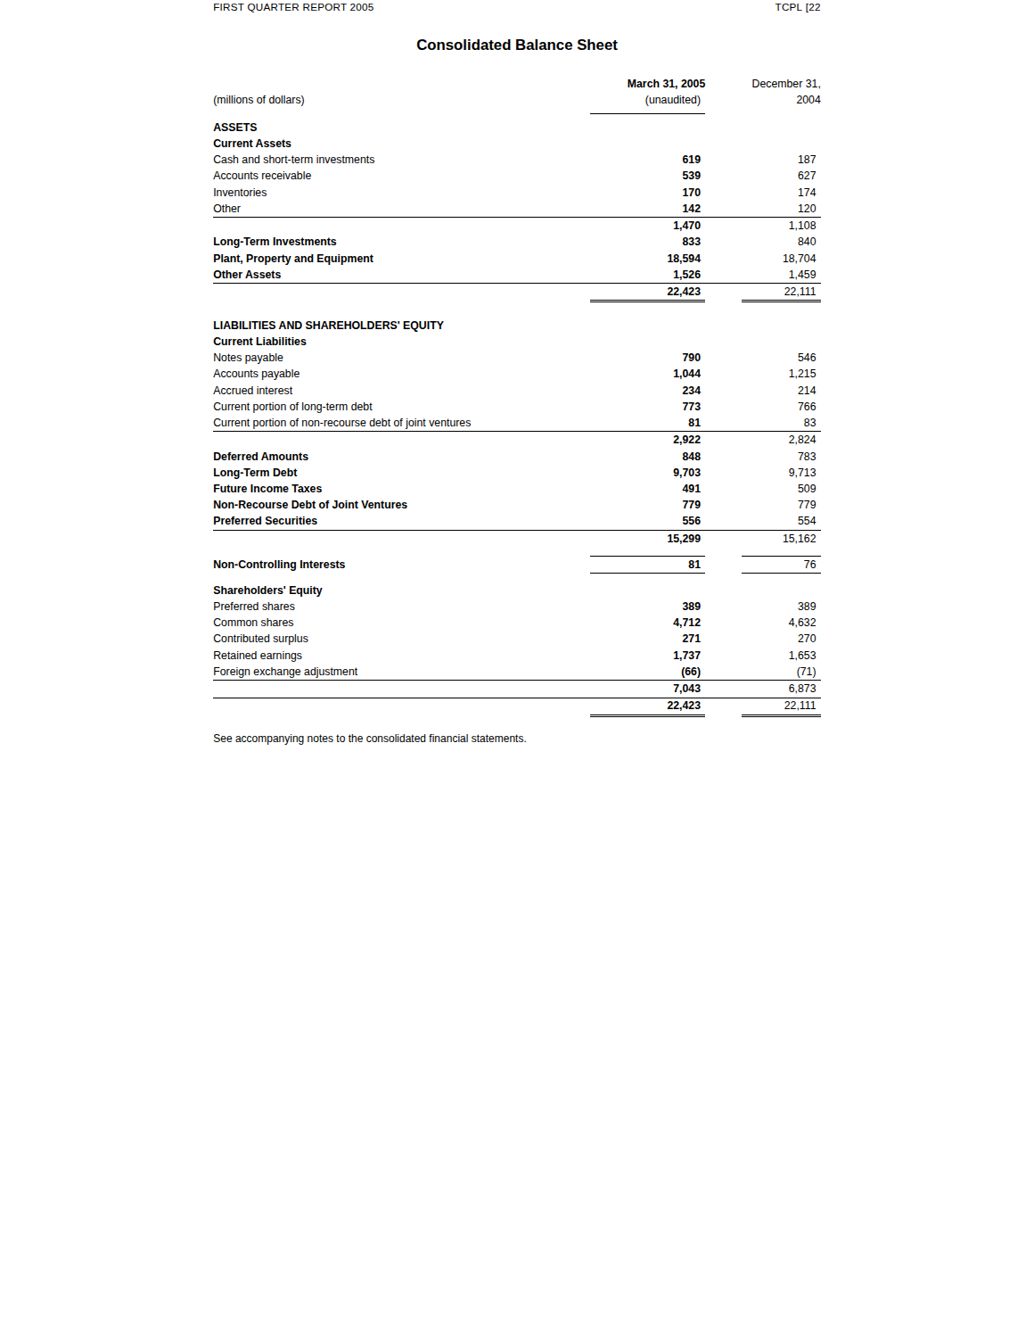FIRST QUARTER REPORT 2005 TCPL [22
Consolidated Balance Sheet
| | | March 31, 2005 | | December 31, |
| --- | --- | --- | --- | --- |
| (millions of dollars) | | (unaudited) | | 2004 |
| ASSETS | | | | |
| Current Assets | | | | |
| Cash and short-term investments | | 619 | | 187 |
| Accounts receivable | | 539 | | 627 |
| Inventories | | 170 | | 174 |
| Other | | 142 | | 120 |
| | | 1,470 | | 1,108 |
| Long-Term Investments | | 833 | | 840 |
| Plant, Property and Equipment | | 18,594 | | 18,704 |
| Other Assets | | 1,526 | | 1,459 |
| | | 22,423 | | 22,111 |
| LIABILITIES AND SHAREHOLDERS' EQUITY | | | | |
| Current Liabilities | | | | |
| Notes payable | | 790 | | 546 |
| Accounts payable | | 1,044 | | 1,215 |
| Accrued interest | | 234 | | 214 |
| Current portion of long-term debt | | 773 | | 766 |
| Current portion of non-recourse debt of joint ventures | | 81 | | 83 |
| | | 2,922 | | 2,824 |
| Deferred Amounts | | 848 | | 783 |
| Long-Term Debt | | 9,703 | | 9,713 |
| Future Income Taxes | | 491 | | 509 |
| Non-Recourse Debt of Joint Ventures | | 779 | | 779 |
| Preferred Securities | | 556 | | 554 |
| | | 15,299 | | 15,162 |
| Non-Controlling Interests | | 81 | | 76 |
| Shareholders' Equity | | | | |
| Preferred shares | | 389 | | 389 |
| Common shares | | 4,712 | | 4,632 |
| Contributed surplus | | 271 | | 270 |
| Retained earnings | | 1,737 | | 1,653 |
| Foreign exchange adjustment | | (66) | | (71) |
| | | 7,043 | | 6,873 |
| | | 22,423 | | 22,111 |
See accompanying notes to the consolidated financial statements.